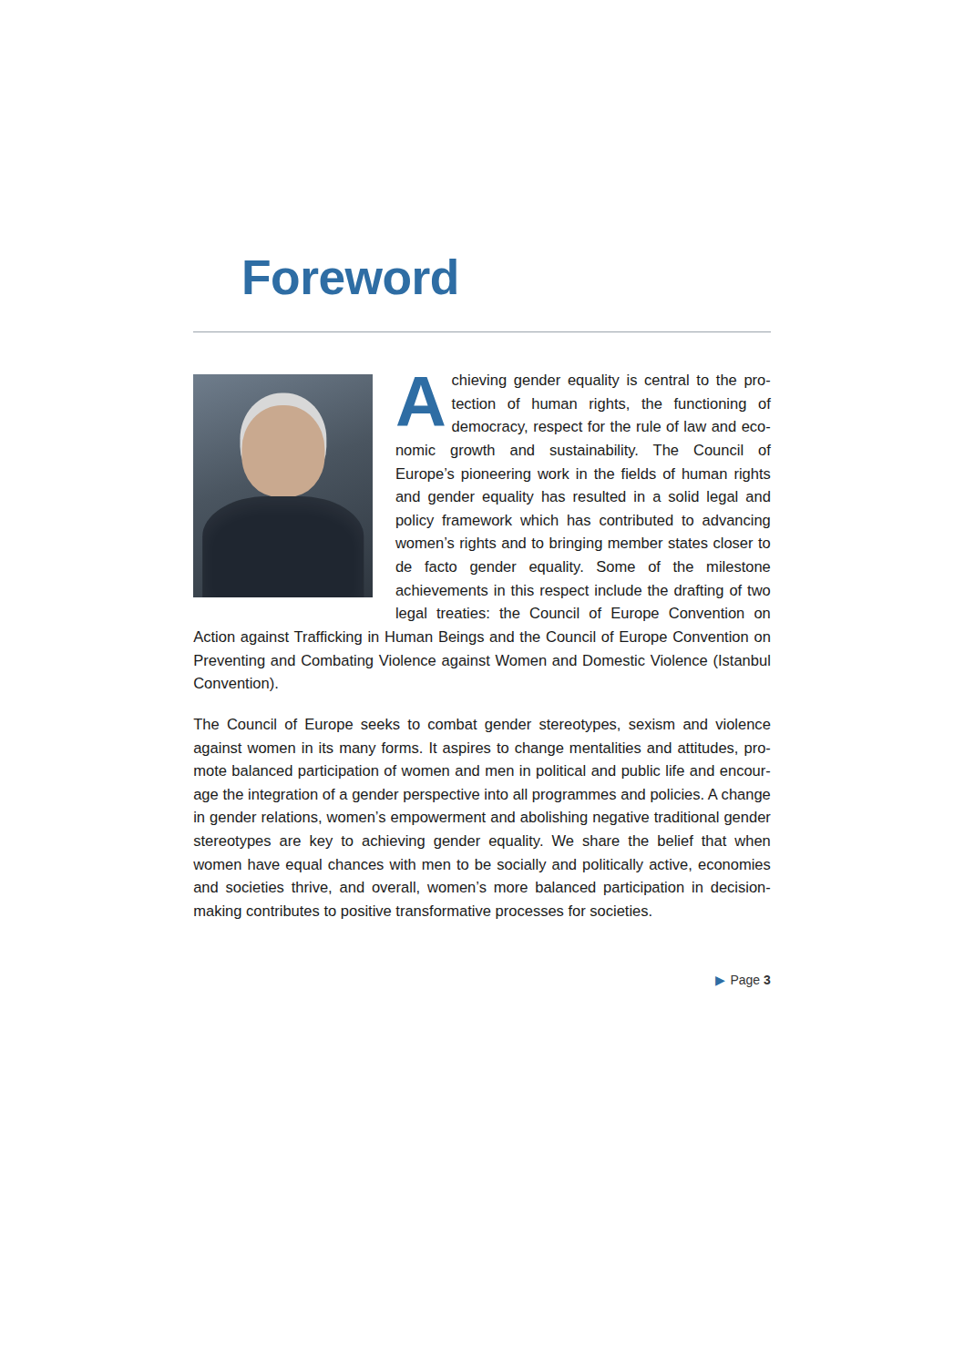Foreword
Achieving gender equality is central to the protection of human rights, the functioning of democracy, respect for the rule of law and economic growth and sustainability. The Council of Europe’s pioneering work in the fields of human rights and gender equality has resulted in a solid legal and policy framework which has contributed to advancing women’s rights and to bringing member states closer to de facto gender equality. Some of the milestone achievements in this respect include the drafting of two legal treaties: the Council of Europe Convention on Action against Trafficking in Human Beings and the Council of Europe Convention on Preventing and Combating Violence against Women and Domestic Violence (Istanbul Convention).
The Council of Europe seeks to combat gender stereotypes, sexism and violence against women in its many forms. It aspires to change mentalities and attitudes, promote balanced participation of women and men in political and public life and encourage the integration of a gender perspective into all programmes and policies. A change in gender relations, women’s empowerment and abolishing negative traditional gender stereotypes are key to achieving gender equality. We share the belief that when women have equal chances with men to be socially and politically active, economies and societies thrive, and overall, women’s more balanced participation in decision-making contributes to positive transformative processes for societies.
▶Page 3